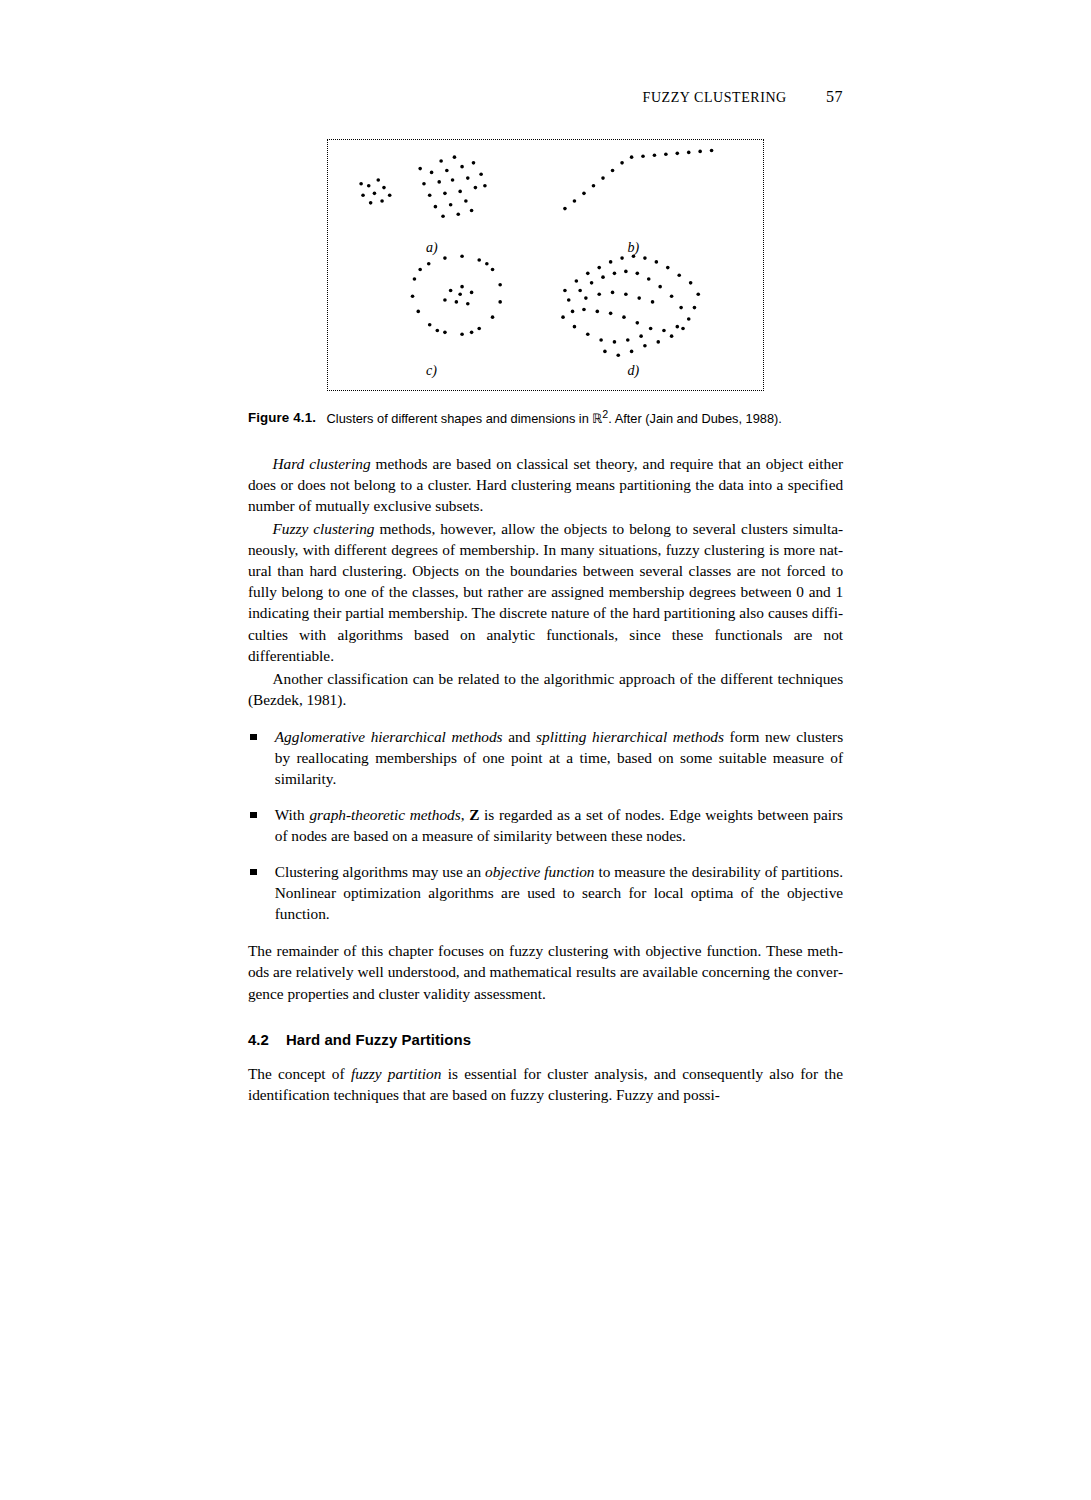FUZZY CLUSTERING 57
a) b) c) d)
Figure 4.1. Clusters of different shapes and dimensions in ℝ2. After (Jain and Dubes, 1988).
Hard clustering methods are based on classical set theory, and require that an object either does or does not belong to a cluster. Hard clustering means partitioning the data into a specified number of mutually exclusive subsets.
Fuzzy clustering methods, however, allow the objects to belong to several clusters simultaneously, with different degrees of membership. In many situations, fuzzy clustering is more natural than hard clustering. Objects on the boundaries between several classes are not forced to fully belong to one of the classes, but rather are assigned membership degrees between 0 and 1 indicating their partial membership. The discrete nature of the hard partitioning also causes difficulties with algorithms based on analytic functionals, since these functionals are not differentiable.
Another classification can be related to the algorithmic approach of the different techniques (Bezdek, 1981).
Agglomerative hierarchical methods and splitting hierarchical methods form new clusters by reallocating memberships of one point at a time, based on some suitable measure of similarity.
With graph-theoretic methods, Z is regarded as a set of nodes. Edge weights between pairs of nodes are based on a measure of similarity between these nodes.
Clustering algorithms may use an objective function to measure the desirability of partitions. Nonlinear optimization algorithms are used to search for local optima of the objective function.
The remainder of this chapter focuses on fuzzy clustering with objective function. These methods are relatively well understood, and mathematical results are available concerning the convergence properties and cluster validity assessment.
4.2 Hard and Fuzzy Partitions
The concept of fuzzy partition is essential for cluster analysis, and consequently also for the identification techniques that are based on fuzzy clustering. Fuzzy and possi-